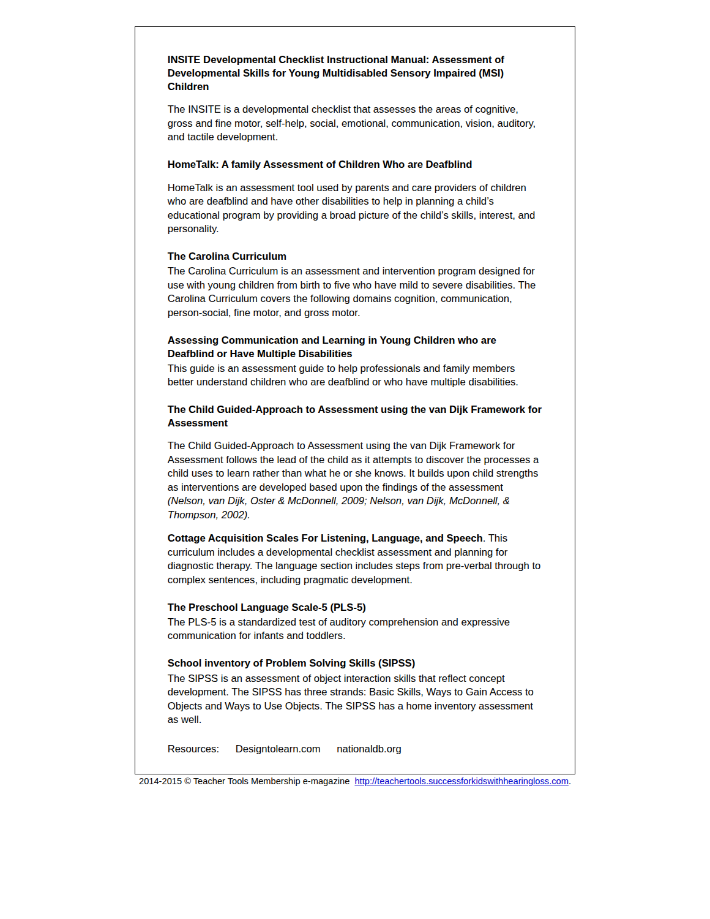INSITE Developmental Checklist Instructional Manual: Assessment of Developmental Skills for Young Multidisabled Sensory Impaired (MSI) Children
The INSITE is a developmental checklist that assesses the areas of cognitive, gross and fine motor, self-help, social, emotional, communication, vision, auditory, and tactile development.
HomeTalk: A family Assessment of Children Who are Deafblind
HomeTalk is an assessment tool used by parents and care providers of children who are deafblind and have other disabilities to help in planning a child’s educational program by providing a broad picture of the child’s skills, interest, and personality.
The Carolina Curriculum
The Carolina Curriculum is an assessment and intervention program designed for use with young children from birth to five who have mild to severe disabilities. The Carolina Curriculum covers the following domains cognition, communication, person-social, fine motor, and gross motor.
Assessing Communication and Learning in Young Children who are Deafblind or Have Multiple Disabilities
This guide is an assessment guide to help professionals and family members better understand children who are deafblind or who have multiple disabilities.
The Child Guided-Approach to Assessment using the van Dijk Framework for Assessment
The Child Guided-Approach to Assessment using the van Dijk Framework for Assessment follows the lead of the child as it attempts to discover the processes a child uses to learn rather than what he or she knows. It builds upon child strengths as interventions are developed based upon the findings of the assessment (Nelson, van Dijk, Oster & McDonnell, 2009; Nelson, van Dijk, McDonnell, & Thompson, 2002).
Cottage Acquisition Scales For Listening, Language, and Speech. This curriculum includes a developmental checklist assessment and planning for diagnostic therapy. The language section includes steps from pre-verbal through to complex sentences, including pragmatic development.
The Preschool Language Scale-5 (PLS-5)
The PLS-5 is a standardized test of auditory comprehension and expressive communication for infants and toddlers.
School inventory of Problem Solving Skills (SIPSS)
The SIPSS is an assessment of object interaction skills that reflect concept development. The SIPSS has three strands: Basic Skills, Ways to Gain Access to Objects and Ways to Use Objects. The SIPSS has a home inventory assessment as well.
Resources: Designtolearn.com nationaldb.org
2014-2015 © Teacher Tools Membership e-magazine http://teachertools.successforkidswithhearingloss.com.